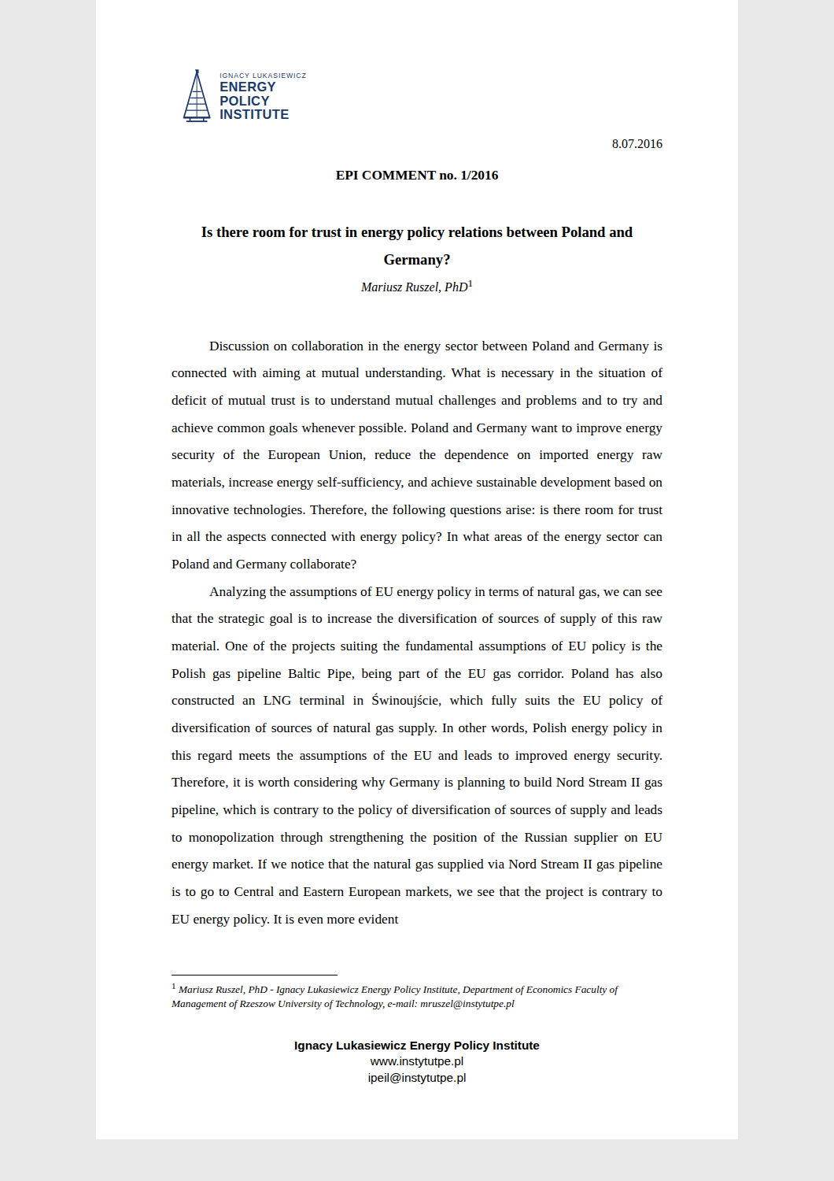Ignacy Lukasiewicz Energy Policy Institute IGNACY LUKASIEWICZ ENERGY POLICY INSTITUTE
8.07.2016
EPI COMMENT no. 1/2016
Is there room for trust in energy policy relations between Poland and Germany?
Mariusz Ruszel, PhD1
Discussion on collaboration in the energy sector between Poland and Germany is connected with aiming at mutual understanding. What is necessary in the situation of deficit of mutual trust is to understand mutual challenges and problems and to try and achieve common goals whenever possible. Poland and Germany want to improve energy security of the European Union, reduce the dependence on imported energy raw materials, increase energy self-sufficiency, and achieve sustainable development based on innovative technologies. Therefore, the following questions arise: is there room for trust in all the aspects connected with energy policy? In what areas of the energy sector can Poland and Germany collaborate?
Analyzing the assumptions of EU energy policy in terms of natural gas, we can see that the strategic goal is to increase the diversification of sources of supply of this raw material. One of the projects suiting the fundamental assumptions of EU policy is the Polish gas pipeline Baltic Pipe, being part of the EU gas corridor. Poland has also constructed an LNG terminal in Świnoujście, which fully suits the EU policy of diversification of sources of natural gas supply. In other words, Polish energy policy in this regard meets the assumptions of the EU and leads to improved energy security. Therefore, it is worth considering why Germany is planning to build Nord Stream II gas pipeline, which is contrary to the policy of diversification of sources of supply and leads to monopolization through strengthening the position of the Russian supplier on EU energy market. If we notice that the natural gas supplied via Nord Stream II gas pipeline is to go to Central and Eastern European markets, we see that the project is contrary to EU energy policy. It is even more evident
1 Mariusz Ruszel, PhD - Ignacy Lukasiewicz Energy Policy Institute, Department of Economics Faculty of Management of Rzeszow University of Technology, e-mail: mruszel@instytutpe.pl
Ignacy Lukasiewicz Energy Policy Institute
www.instytutpe.pl
ipeil@instytutpe.pl